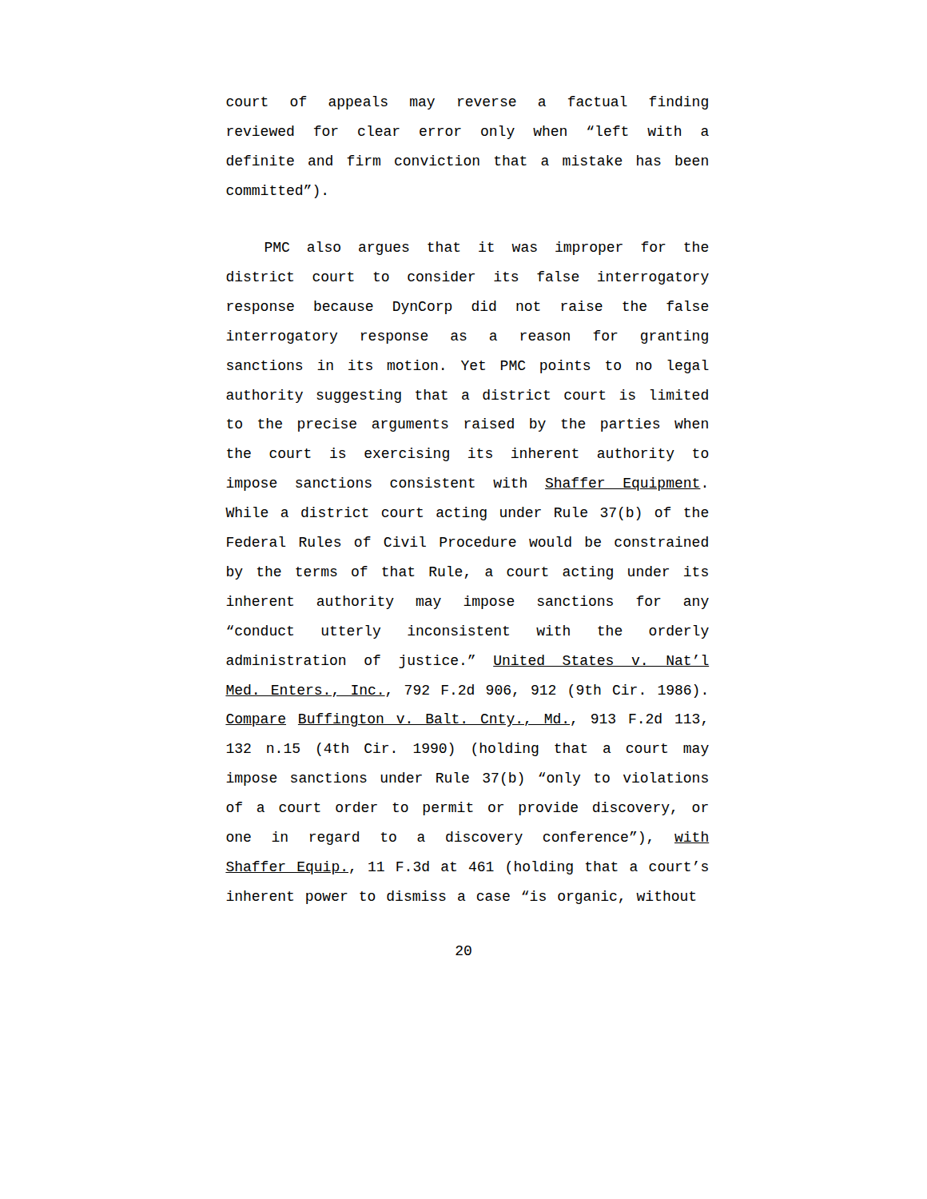court of appeals may reverse a factual finding reviewed for clear error only when “left with a definite and firm conviction that a mistake has been committed”).
PMC also argues that it was improper for the district court to consider its false interrogatory response because DynCorp did not raise the false interrogatory response as a reason for granting sanctions in its motion. Yet PMC points to no legal authority suggesting that a district court is limited to the precise arguments raised by the parties when the court is exercising its inherent authority to impose sanctions consistent with Shaffer Equipment. While a district court acting under Rule 37(b) of the Federal Rules of Civil Procedure would be constrained by the terms of that Rule, a court acting under its inherent authority may impose sanctions for any “conduct utterly inconsistent with the orderly administration of justice.” United States v. Nat’l Med. Enters., Inc., 792 F.2d 906, 912 (9th Cir. 1986). Compare Buffington v. Balt. Cnty., Md., 913 F.2d 113, 132 n.15 (4th Cir. 1990) (holding that a court may impose sanctions under Rule 37(b) “only to violations of a court order to permit or provide discovery, or one in regard to a discovery conference”), with Shaffer Equip., 11 F.3d at 461 (holding that a court’s inherent power to dismiss a case “is organic, without
20